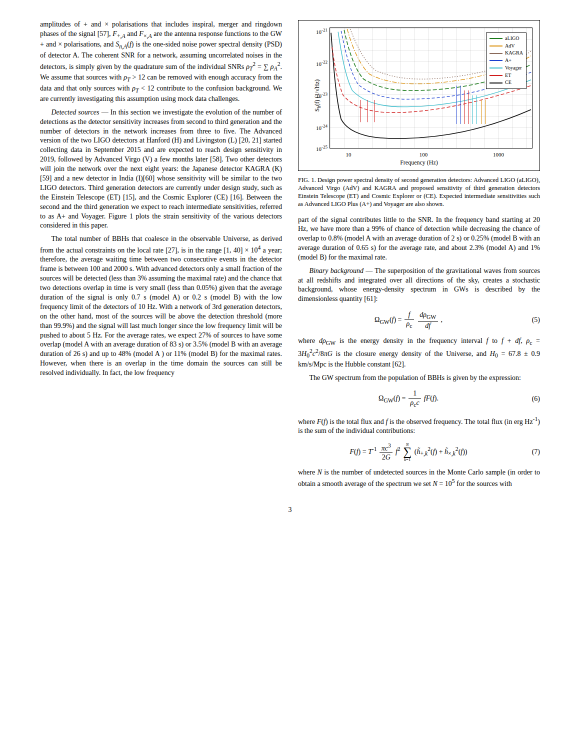amplitudes of + and × polarisations that includes inspiral, merger and ringdown phases of the signal [57], F+,A and F×,A are the antenna response functions to the GW + and × polarisations, and Sn,A(f) is the one-sided noise power spectral density (PSD) of detector A. The coherent SNR for a network, assuming uncorrelated noises in the detectors, is simply given by the quadrature sum of the individual SNRs ρT2 = ∑ ρA2. We assume that sources with ρT > 12 can be removed with enough accuracy from the data and that only sources with ρT < 12 contribute to the confusion background. We are currently investigating this assumption using mock data challenges.
Detected sources — In this section we investigate the evolution of the number of detections as the detector sensitivity increases from second to third generation and the number of detectors in the network increases from three to five. The Advanced version of the two LIGO detectors at Hanford (H) and Livingston (L) [20, 21] started collecting data in September 2015 and are expected to reach design sensitivity in 2019, followed by Advanced Virgo (V) a few months later [58]. Two other detectors will join the network over the next eight years: the Japanese detector KAGRA (K) [59] and a new detector in India (I)[60] whose sensitivity will be similar to the two LIGO detectors. Third generation detectors are currently under design study, such as the Einstein Telescope (ET) [15], and the Cosmic Explorer (CE) [16]. Between the second and the third generation we expect to reach intermediate sensitivities, referred to as A+ and Voyager. Figure 1 plots the strain sensitivity of the various detectors considered in this paper.
The total number of BBHs that coalesce in the observable Universe, as derived from the actual constraints on the local rate [27], is in the range [1, 40] × 104 a year; therefore, the average waiting time between two consecutive events in the detector frame is between 100 and 2000 s. With advanced detectors only a small fraction of the sources will be detected (less than 3% assuming the maximal rate) and the chance that two detections overlap in time is very small (less than 0.05%) given that the average duration of the signal is only 0.7 s (model A) or 0.2 s (model B) with the low frequency limit of the detectors of 10 Hz. With a network of 3rd generation detectors, on the other hand, most of the sources will be above the detection threshold (more than 99.9%) and the signal will last much longer since the low frequency limit will be pushed to about 5 Hz. For the average rates, we expect 27% of sources to have some overlap (model A with an average duration of 83 s) or 3.5% (model B with an average duration of 26 s) and up to 48% (model A ) or 11% (model B) for the maximal rates. However, when there is an overlap in the time domain the sources can still be resolved individually. In fact, the low frequency
Sh(f) (1/√Hz)
10-21
10-22
10-23
10-24
10-25
aLIGO
AdV
KAGRA
A+
Voyager
ET
CE
10
100
1000
Frequency (Hz)
FIG. 1. Design power spectral density of second generation detectors: Advanced LIGO (aLIGO), Advanced Virgo (AdV) and KAGRA and proposed sensitivity of third generation detectors Einstein Telescope (ET) and Cosmic Explorer or (CE). Expected intermediate sensitivities such as Advanced LIGO Plus (A+) and Voyager are also shown.
part of the signal contributes little to the SNR. In the frequency band starting at 20 Hz, we have more than a 99% of chance of detection while decreasing the chance of overlap to 0.8% (model A with an average duration of 2 s) or 0.25% (model B with an average duration of 0.65 s) for the average rate, and about 2.3% (model A) and 1% (model B) for the maximal rate.
Binary background — The superposition of the gravitational waves from sources at all redshifts and integrated over all directions of the sky, creates a stochastic background, whose energy-density spectrum in GWs is described by the dimensionless quantity [61]:
ΩGW(f) = fρc dρGW df ,
(5)
where dρGW is the energy density in the frequency interval f to f + df, ρc = 3H02c2/8πG is the closure energy density of the Universe, and H0 = 67.8 ± 0.9 km/s/Mpc is the Hubble constant [62].
The GW spectrum from the population of BBHs is given by the expression:
ΩGW(f) = 1 ρcc fF(f).
(6)
where F(f) is the total flux and f is the observed frequency. The total flux (in erg Hz-1) is the sum of the individual contributions:
F(f) = T-1 πc32G f2 N∑k=1 (h̃+,k2(f) + h̃×,k2(f))
(7)
where N is the number of undetected sources in the Monte Carlo sample (in order to obtain a smooth average of the spectrum we set N = 105 for the sources with
3